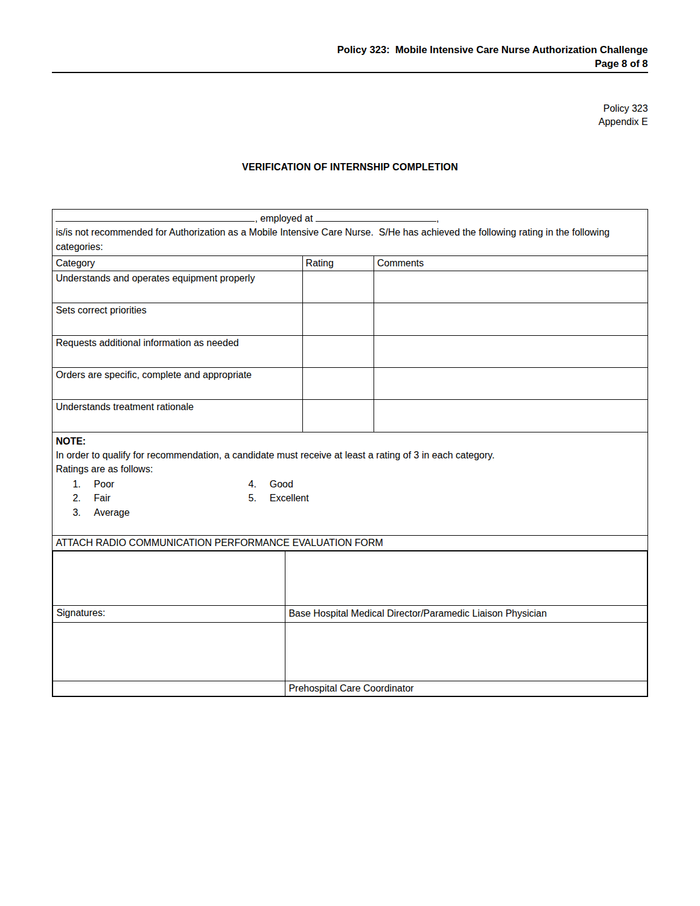Policy 323: Mobile Intensive Care Nurse Authorization Challenge
Page 8 of 8
Policy 323
Appendix E
VERIFICATION OF INTERNSHIP COMPLETION
| , employed at , is/is not recommended for Authorization as a Mobile Intensive Care Nurse. S/He has achieved the following rating in the following categories: |
| Category | Rating | Comments |
| Understands and operates equipment properly | | |
| Sets correct priorities | | |
| Requests additional information as needed | | |
| Orders are specific, complete and appropriate | | |
| Understands treatment rationale | | |
| NOTE: In order to qualify for recommendation, a candidate must receive at least a rating of 3 in each category. Ratings are as follows: 1. Poor 4. Good 2. Fair 5. Excellent 3. Average |
| ATTACH RADIO COMMUNICATION PERFORMANCE EVALUATION FORM |
| / Signatures: / Base Hospital Medical Director/Paramedic Liaison Physician / / / Prehospital Care Coordinator / |